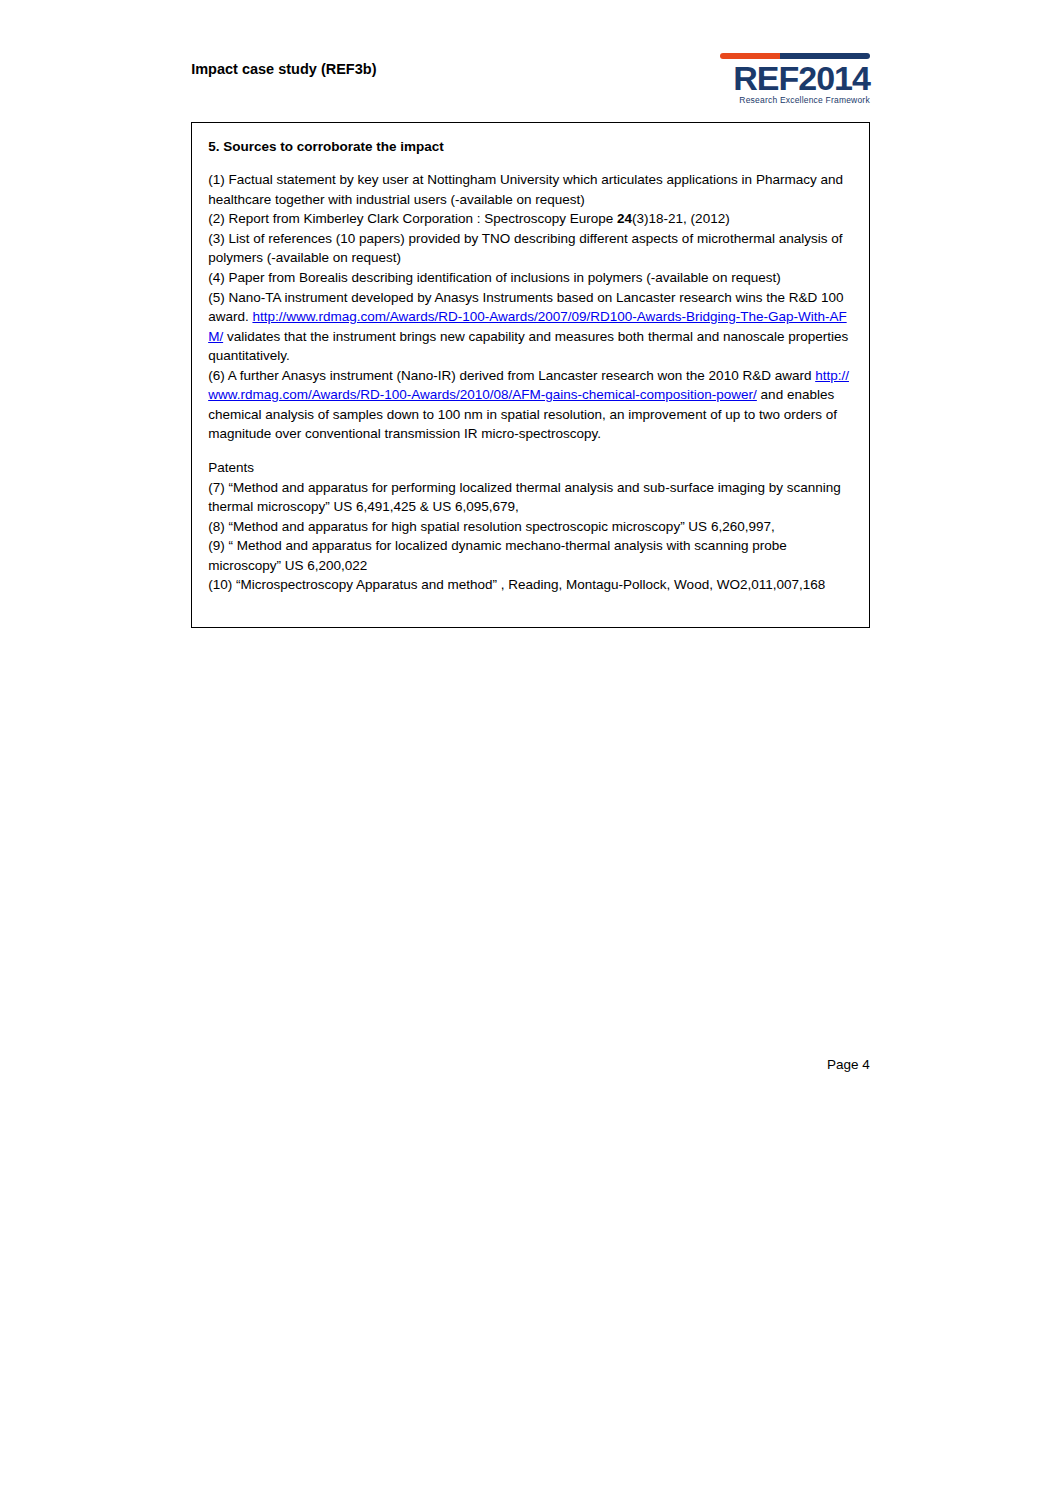Impact case study (REF3b)
REF 2014
Research Excellence Framework
5. Sources to corroborate the impact
(1) Factual statement by key user at Nottingham University which articulates applications in Pharmacy and healthcare together with industrial users (-available on request)
(2) Report from Kimberley Clark Corporation : Spectroscopy Europe 24(3)18-21, (2012)
(3) List of references (10 papers) provided by TNO describing different aspects of microthermal analysis of polymers (-available on request)
(4) Paper from Borealis describing identification of inclusions in polymers (-available on request)
(5) Nano-TA instrument developed by Anasys Instruments based on Lancaster research wins the R&D 100 award. http://www.rdmag.com/Awards/RD-100-Awards/2007/09/RD100-Awards-Bridging-The-Gap-With-AFM/ validates that the instrument brings new capability and measures both thermal and nanoscale properties quantitatively.
(6) A further Anasys instrument (Nano-IR) derived from Lancaster research won the 2010 R&D award http://www.rdmag.com/Awards/RD-100-Awards/2010/08/AFM-gains-chemical-composition-power/ and enables chemical analysis of samples down to 100 nm in spatial resolution, an improvement of up to two orders of magnitude over conventional transmission IR micro-spectroscopy.
Patents
(7) “Method and apparatus for performing localized thermal analysis and sub-surface imaging by scanning thermal microscopy” US 6,491,425 & US 6,095,679,
(8) “Method and apparatus for high spatial resolution spectroscopic microscopy” US 6,260,997,
(9) “ Method and apparatus for localized dynamic mechano-thermal analysis with scanning probe microscopy” US 6,200,022
(10) “Microspectroscopy Apparatus and method” , Reading, Montagu-Pollock, Wood, WO2,011,007,168
Page 4